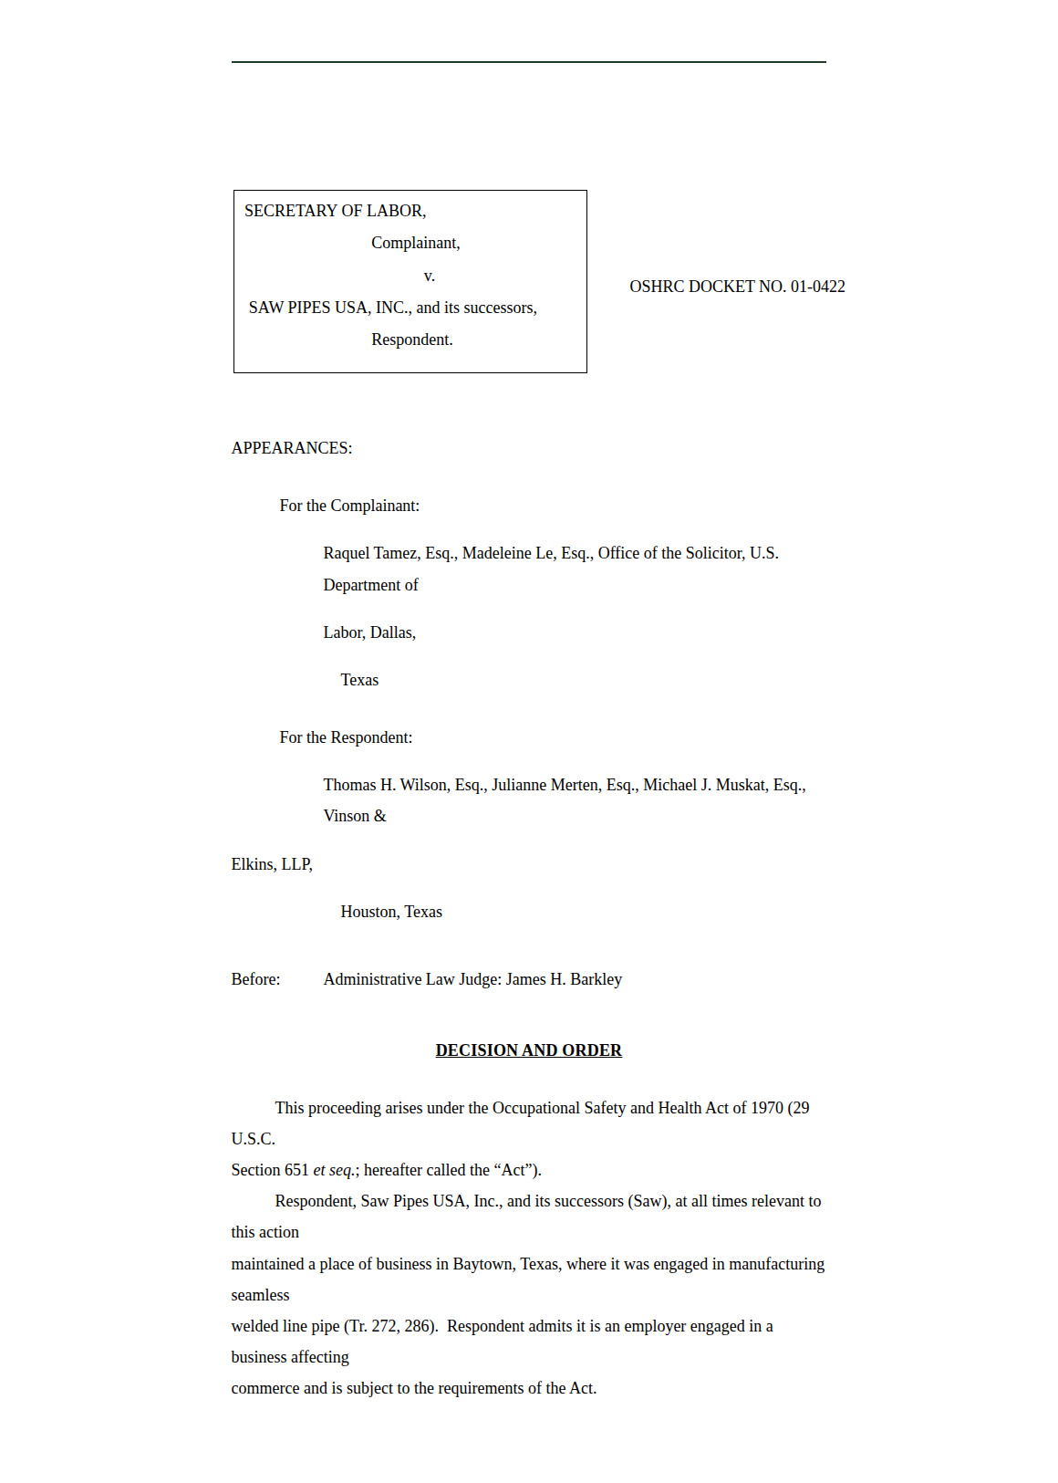| SECRETARY OF LABOR, Complainant, v. SAW PIPES USA, INC., and its successors, Respondent. |
OSHRC DOCKET NO. 01-0422
APPEARANCES:
For the Complainant:
Raquel Tamez, Esq., Madeleine Le, Esq., Office of the Solicitor, U.S. Department of
Labor, Dallas,
Texas
For the Respondent:
Thomas H. Wilson, Esq., Julianne Merten, Esq., Michael J. Muskat, Esq., Vinson &
Elkins, LLP,
Houston, Texas
Before:
Administrative Law Judge: James H. Barkley
DECISION AND ORDER
This proceeding arises under the Occupational Safety and Health Act of 1970 (29 U.S.C.
Section 651 et seq.; hereafter called the “Act”).
Respondent, Saw Pipes USA, Inc., and its successors (Saw), at all times relevant to this action
maintained a place of business in Baytown, Texas, where it was engaged in manufacturing seamless
welded line pipe (Tr. 272, 286). Respondent admits it is an employer engaged in a business affecting
commerce and is subject to the requirements of the Act.